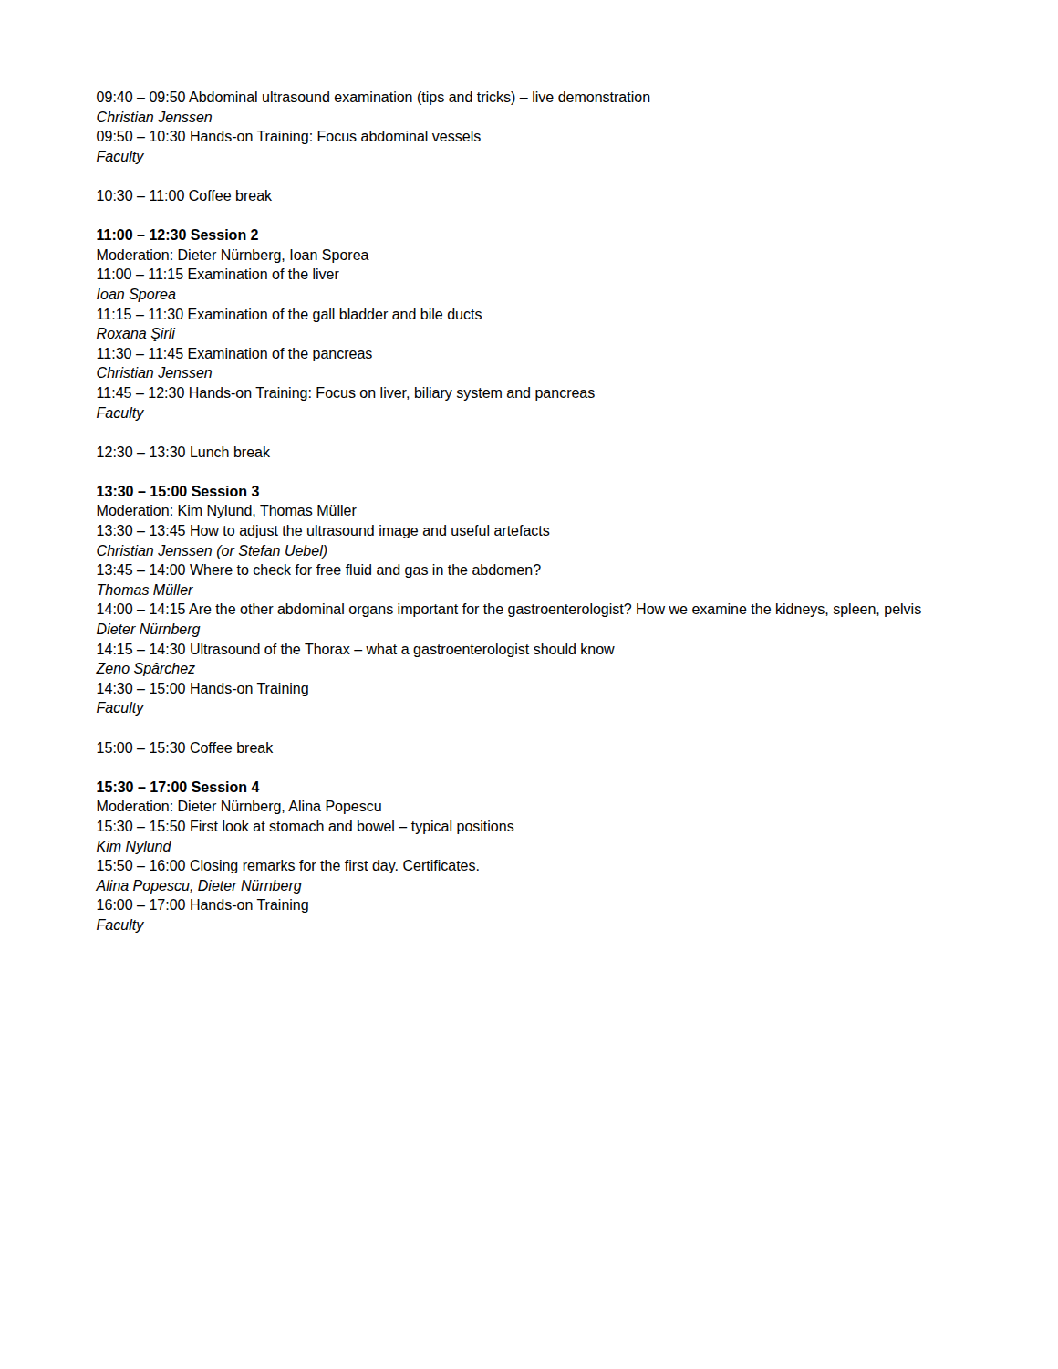09:40 – 09:50 Abdominal ultrasound examination (tips and tricks) – live demonstration
Christian Jenssen
09:50 – 10:30 Hands-on Training: Focus abdominal vessels
Faculty
10:30 – 11:00 Coffee break
11:00 – 12:30 Session 2
Moderation: Dieter Nürnberg, Ioan Sporea
11:00 – 11:15 Examination of the liver
Ioan Sporea
11:15 – 11:30 Examination of the gall bladder and bile ducts
Roxana Şirli
11:30 – 11:45 Examination of the pancreas
Christian Jenssen
11:45 – 12:30 Hands-on Training: Focus on liver, biliary system and pancreas
Faculty
12:30 – 13:30 Lunch break
13:30 – 15:00 Session 3
Moderation: Kim Nylund, Thomas Müller
13:30 – 13:45 How to adjust the ultrasound image and useful artefacts
Christian Jenssen (or Stefan Uebel)
13:45 – 14:00 Where to check for free fluid and gas in the abdomen?
Thomas Müller
14:00 – 14:15 Are the other abdominal organs important for the gastroenterologist? How we examine the kidneys, spleen, pelvis
Dieter Nürnberg
14:15 – 14:30 Ultrasound of the Thorax – what a gastroenterologist should know
Zeno Spârchez
14:30 – 15:00 Hands-on Training
Faculty
15:00 – 15:30 Coffee break
15:30 – 17:00 Session 4
Moderation: Dieter Nürnberg, Alina Popescu
15:30 – 15:50 First look at stomach and bowel – typical positions
Kim Nylund
15:50 – 16:00 Closing remarks for the first day. Certificates.
Alina Popescu, Dieter Nürnberg
16:00 – 17:00 Hands-on Training
Faculty